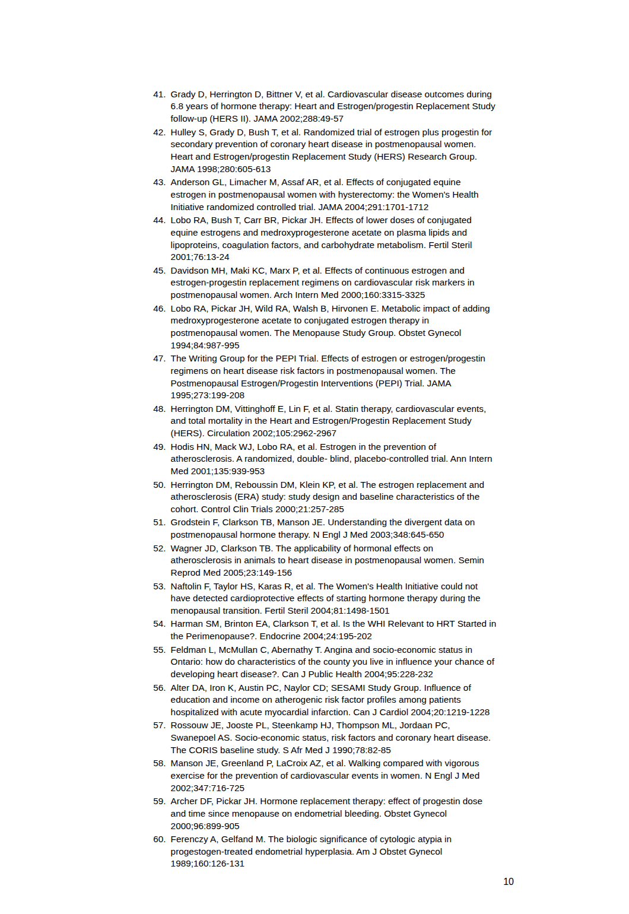Grady D, Herrington D, Bittner V, et al. Cardiovascular disease outcomes during 6.8 years of hormone therapy: Heart and Estrogen/progestin Replacement Study follow-up (HERS II). JAMA 2002;288:49-57
Hulley S, Grady D, Bush T, et al. Randomized trial of estrogen plus progestin for secondary prevention of coronary heart disease in postmenopausal women. Heart and Estrogen/progestin Replacement Study (HERS) Research Group. JAMA 1998;280:605-613
Anderson GL, Limacher M, Assaf AR, et al. Effects of conjugated equine estrogen in postmenopausal women with hysterectomy: the Women's Health Initiative randomized controlled trial. JAMA 2004;291:1701-1712
Lobo RA, Bush T, Carr BR, Pickar JH. Effects of lower doses of conjugated equine estrogens and medroxyprogesterone acetate on plasma lipids and lipoproteins, coagulation factors, and carbohydrate metabolism. Fertil Steril 2001;76:13-24
Davidson MH, Maki KC, Marx P, et al. Effects of continuous estrogen and estrogen-progestin replacement regimens on cardiovascular risk markers in postmenopausal women. Arch Intern Med 2000;160:3315-3325
Lobo RA, Pickar JH, Wild RA, Walsh B, Hirvonen E. Metabolic impact of adding medroxyprogesterone acetate to conjugated estrogen therapy in postmenopausal women. The Menopause Study Group. Obstet Gynecol 1994;84:987-995
The Writing Group for the PEPI Trial. Effects of estrogen or estrogen/progestin regimens on heart disease risk factors in postmenopausal women. The Postmenopausal Estrogen/Progestin Interventions (PEPI) Trial. JAMA 1995;273:199-208
Herrington DM, Vittinghoff E, Lin F, et al. Statin therapy, cardiovascular events, and total mortality in the Heart and Estrogen/Progestin Replacement Study (HERS). Circulation 2002;105:2962-2967
Hodis HN, Mack WJ, Lobo RA, et al. Estrogen in the prevention of atherosclerosis. A randomized, double- blind, placebo-controlled trial. Ann Intern Med 2001;135:939-953
Herrington DM, Reboussin DM, Klein KP, et al. The estrogen replacement and atherosclerosis (ERA) study: study design and baseline characteristics of the cohort. Control Clin Trials 2000;21:257-285
Grodstein F, Clarkson TB, Manson JE. Understanding the divergent data on postmenopausal hormone therapy. N Engl J Med 2003;348:645-650
Wagner JD, Clarkson TB. The applicability of hormonal effects on atherosclerosis in animals to heart disease in postmenopausal women. Semin Reprod Med 2005;23:149-156
Naftolin F, Taylor HS, Karas R, et al. The Women's Health Initiative could not have detected cardioprotective effects of starting hormone therapy during the menopausal transition. Fertil Steril 2004;81:1498-1501
Harman SM, Brinton EA, Clarkson T, et al. Is the WHI Relevant to HRT Started in the Perimenopause?. Endocrine 2004;24:195-202
Feldman L, McMullan C, Abernathy T. Angina and socio-economic status in Ontario: how do characteristics of the county you live in influence your chance of developing heart disease?. Can J Public Health 2004;95:228-232
Alter DA, Iron K, Austin PC, Naylor CD; SESAMI Study Group. Influence of education and income on atherogenic risk factor profiles among patients hospitalized with acute myocardial infarction. Can J Cardiol 2004;20:1219-1228
Rossouw JE, Jooste PL, Steenkamp HJ, Thompson ML, Jordaan PC, Swanepoel AS. Socio-economic status, risk factors and coronary heart disease. The CORIS baseline study. S Afr Med J 1990;78:82-85
Manson JE, Greenland P, LaCroix AZ, et al. Walking compared with vigorous exercise for the prevention of cardiovascular events in women. N Engl J Med 2002;347:716-725
Archer DF, Pickar JH. Hormone replacement therapy: effect of progestin dose and time since menopause on endometrial bleeding. Obstet Gynecol 2000;96:899-905
Ferenczy A, Gelfand M. The biologic significance of cytologic atypia in progestogen-treated endometrial hyperplasia. Am J Obstet Gynecol 1989;160:126-131
10